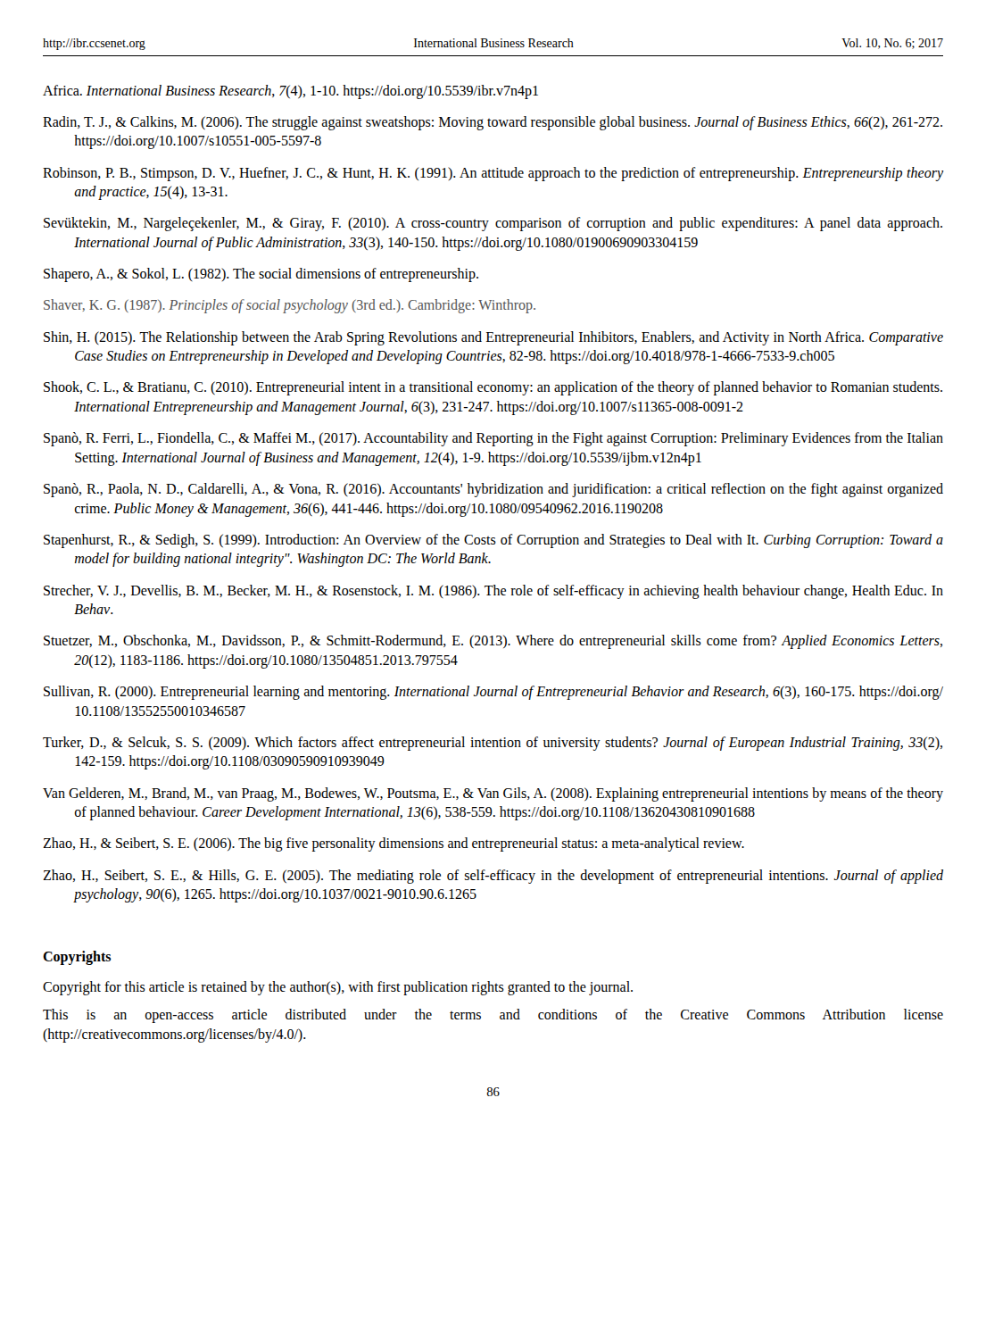http://ibr.ccsenet.org
International Business Research
Vol. 10, No. 6; 2017
Africa. International Business Research, 7(4), 1-10. https://doi.org/10.5539/ibr.v7n4p1
Radin, T. J., & Calkins, M. (2006). The struggle against sweatshops: Moving toward responsible global business. Journal of Business Ethics, 66(2), 261-272. https://doi.org/10.1007/s10551-005-5597-8
Robinson, P. B., Stimpson, D. V., Huefner, J. C., & Hunt, H. K. (1991). An attitude approach to the prediction of entrepreneurship. Entrepreneurship theory and practice, 15(4), 13-31.
Sevüktekin, M., Nargeleçekenler, M., & Giray, F. (2010). A cross-country comparison of corruption and public expenditures: A panel data approach. International Journal of Public Administration, 33(3), 140-150. https://doi.org/10.1080/01900690903304159
Shapero, A., & Sokol, L. (1982). The social dimensions of entrepreneurship.
Shaver, K. G. (1987). Principles of social psychology (3rd ed.). Cambridge: Winthrop.
Shin, H. (2015). The Relationship between the Arab Spring Revolutions and Entrepreneurial Inhibitors, Enablers, and Activity in North Africa. Comparative Case Studies on Entrepreneurship in Developed and Developing Countries, 82-98. https://doi.org/10.4018/978-1-4666-7533-9.ch005
Shook, C. L., & Bratianu, C. (2010). Entrepreneurial intent in a transitional economy: an application of the theory of planned behavior to Romanian students. International Entrepreneurship and Management Journal, 6(3), 231-247. https://doi.org/10.1007/s11365-008-0091-2
Spanò, R. Ferri, L., Fiondella, C., & Maffei M., (2017). Accountability and Reporting in the Fight against Corruption: Preliminary Evidences from the Italian Setting. International Journal of Business and Management, 12(4), 1-9. https://doi.org/10.5539/ijbm.v12n4p1
Spanò, R., Paola, N. D., Caldarelli, A., & Vona, R. (2016). Accountants' hybridization and juridification: a critical reflection on the fight against organized crime. Public Money & Management, 36(6), 441-446. https://doi.org/10.1080/09540962.2016.1190208
Stapenhurst, R., & Sedigh, S. (1999). Introduction: An Overview of the Costs of Corruption and Strategies to Deal with It. Curbing Corruption: Toward a model for building national integrity". Washington DC: The World Bank.
Strecher, V. J., Devellis, B. M., Becker, M. H., & Rosenstock, I. M. (1986). The role of self-efficacy in achieving health behaviour change, Health Educ. In Behav.
Stuetzer, M., Obschonka, M., Davidsson, P., & Schmitt-Rodermund, E. (2013). Where do entrepreneurial skills come from? Applied Economics Letters, 20(12), 1183-1186. https://doi.org/10.1080/13504851.2013.797554
Sullivan, R. (2000). Entrepreneurial learning and mentoring. International Journal of Entrepreneurial Behavior and Research, 6(3), 160-175. https://doi.org/10.1108/13552550010346587
Turker, D., & Selcuk, S. S. (2009). Which factors affect entrepreneurial intention of university students? Journal of European Industrial Training, 33(2), 142-159. https://doi.org/10.1108/03090590910939049
Van Gelderen, M., Brand, M., van Praag, M., Bodewes, W., Poutsma, E., & Van Gils, A. (2008). Explaining entrepreneurial intentions by means of the theory of planned behaviour. Career Development International, 13(6), 538-559. https://doi.org/10.1108/13620430810901688
Zhao, H., & Seibert, S. E. (2006). The big five personality dimensions and entrepreneurial status: a meta-analytical review.
Zhao, H., Seibert, S. E., & Hills, G. E. (2005). The mediating role of self-efficacy in the development of entrepreneurial intentions. Journal of applied psychology, 90(6), 1265. https://doi.org/10.1037/0021-9010.90.6.1265
Copyrights
Copyright for this article is retained by the author(s), with first publication rights granted to the journal.
This is an open-access article distributed under the terms and conditions of the Creative Commons Attribution license (http://creativecommons.org/licenses/by/4.0/).
86